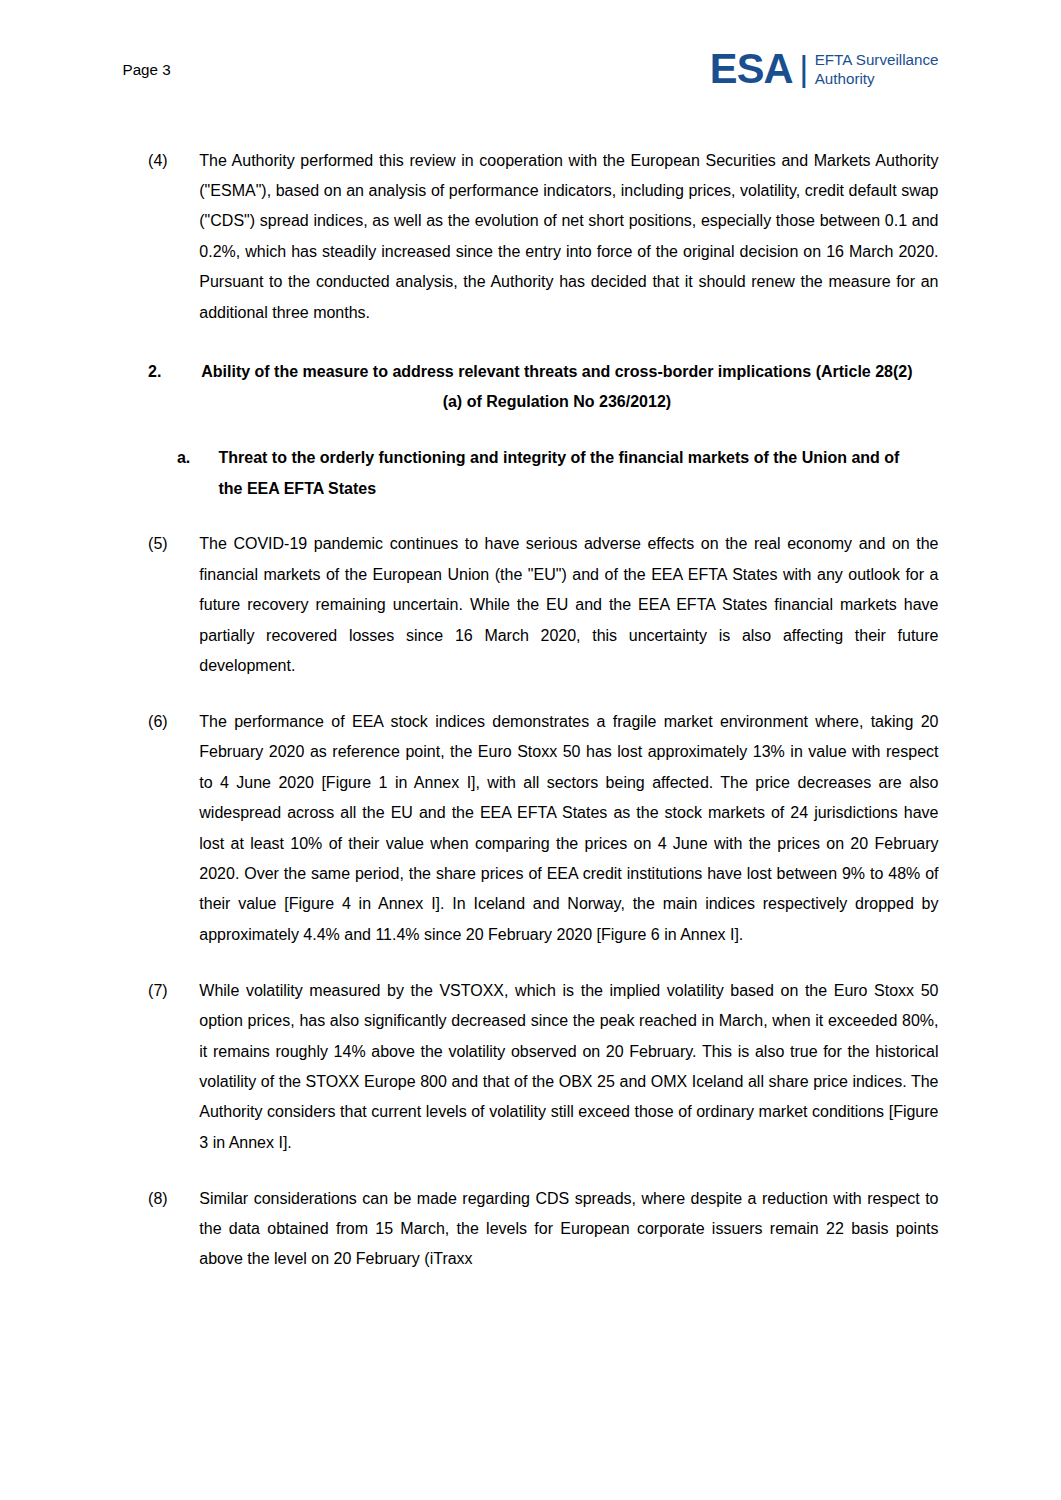Page 3
ESA | EFTA Surveillance
Authority
(4) The Authority performed this review in cooperation with the European Securities and Markets Authority ("ESMA"), based on an analysis of performance indicators, including prices, volatility, credit default swap ("CDS") spread indices, as well as the evolution of net short positions, especially those between 0.1 and 0.2%, which has steadily increased since the entry into force of the original decision on 16 March 2020. Pursuant to the conducted analysis, the Authority has decided that it should renew the measure for an additional three months.
2. Ability of the measure to address relevant threats and cross-border implications (Article 28(2)(a) of Regulation No 236/2012)
a. Threat to the orderly functioning and integrity of the financial markets of the Union and of the EEA EFTA States
(5) The COVID-19 pandemic continues to have serious adverse effects on the real economy and on the financial markets of the European Union (the "EU") and of the EEA EFTA States with any outlook for a future recovery remaining uncertain. While the EU and the EEA EFTA States financial markets have partially recovered losses since 16 March 2020, this uncertainty is also affecting their future development.
(6) The performance of EEA stock indices demonstrates a fragile market environment where, taking 20 February 2020 as reference point, the Euro Stoxx 50 has lost approximately 13% in value with respect to 4 June 2020 [Figure 1 in Annex I], with all sectors being affected. The price decreases are also widespread across all the EU and the EEA EFTA States as the stock markets of 24 jurisdictions have lost at least 10% of their value when comparing the prices on 4 June with the prices on 20 February 2020. Over the same period, the share prices of EEA credit institutions have lost between 9% to 48% of their value [Figure 4 in Annex I]. In Iceland and Norway, the main indices respectively dropped by approximately 4.4% and 11.4% since 20 February 2020 [Figure 6 in Annex I].
(7) While volatility measured by the VSTOXX, which is the implied volatility based on the Euro Stoxx 50 option prices, has also significantly decreased since the peak reached in March, when it exceeded 80%, it remains roughly 14% above the volatility observed on 20 February. This is also true for the historical volatility of the STOXX Europe 800 and that of the OBX 25 and OMX Iceland all share price indices. The Authority considers that current levels of volatility still exceed those of ordinary market conditions [Figure 3 in Annex I].
(8) Similar considerations can be made regarding CDS spreads, where despite a reduction with respect to the data obtained from 15 March, the levels for European corporate issuers remain 22 basis points above the level on 20 February (iTraxx